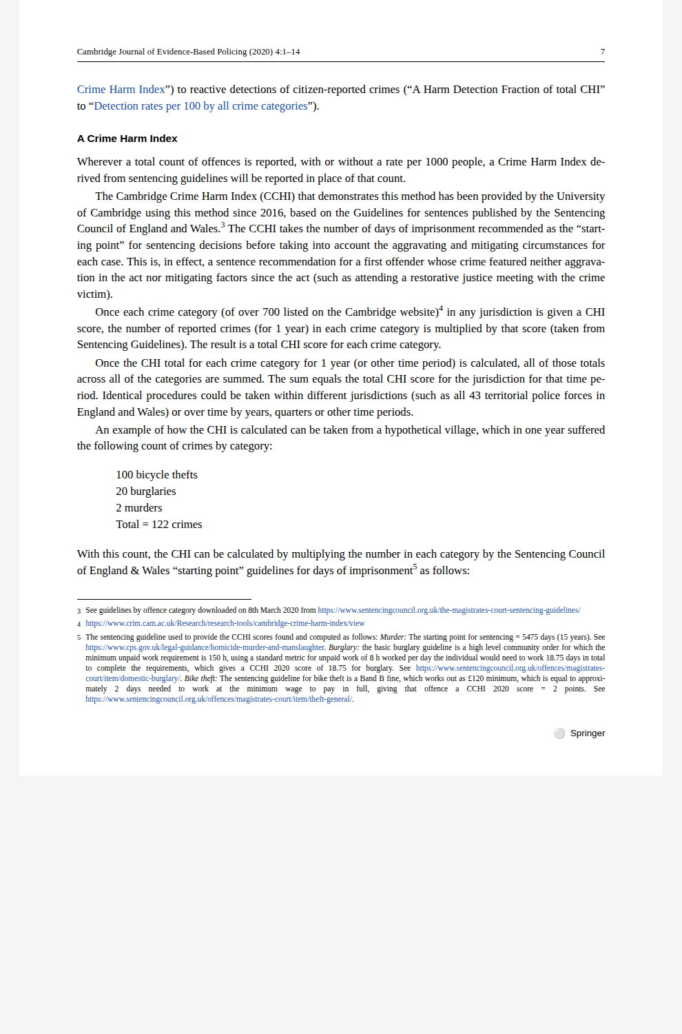Cambridge Journal of Evidence-Based Policing (2020) 4:1–14 7
Crime Harm Index”) to reactive detections of citizen-reported crimes (“A Harm Detection Fraction of total CHI” to “Detection rates per 100 by all crime categories”).
A Crime Harm Index
Wherever a total count of offences is reported, with or without a rate per 1000 people, a Crime Harm Index derived from sentencing guidelines will be reported in place of that count.
The Cambridge Crime Harm Index (CCHI) that demonstrates this method has been provided by the University of Cambridge using this method since 2016, based on the Guidelines for sentences published by the Sentencing Council of England and Wales.3 The CCHI takes the number of days of imprisonment recommended as the “starting point” for sentencing decisions before taking into account the aggravating and mitigating circumstances for each case. This is, in effect, a sentence recommendation for a first offender whose crime featured neither aggravation in the act nor mitigating factors since the act (such as attending a restorative justice meeting with the crime victim).
Once each crime category (of over 700 listed on the Cambridge website)4 in any jurisdiction is given a CHI score, the number of reported crimes (for 1 year) in each crime category is multiplied by that score (taken from Sentencing Guidelines). The result is a total CHI score for each crime category.
Once the CHI total for each crime category for 1 year (or other time period) is calculated, all of those totals across all of the categories are summed. The sum equals the total CHI score for the jurisdiction for that time period. Identical procedures could be taken within different jurisdictions (such as all 43 territorial police forces in England and Wales) or over time by years, quarters or other time periods.
An example of how the CHI is calculated can be taken from a hypothetical village, which in one year suffered the following count of crimes by category:
100 bicycle thefts
20 burglaries
2 murders
Total = 122 crimes
With this count, the CHI can be calculated by multiplying the number in each category by the Sentencing Council of England & Wales “starting point” guidelines for days of imprisonment5 as follows:
3See guidelines by offence category downloaded on 8th March 2020 from https://www.sentencingcouncil.org.uk/the-magistrates-court-sentencing-guidelines/
4https://www.crim.cam.ac.uk/Research/research-tools/cambridge-crime-harm-index/view
5The sentencing guideline used to provide the CCHI scores found and computed as follows: Murder: The starting point for sentencing = 5475 days (15 years). See https://www.cps.gov.uk/legal-guidance/homicide-murder-and-manslaughter. Burglary: the basic burglary guideline is a high level community order for which the minimum unpaid work requirement is 150 h, using a standard metric for unpaid work of 8 h worked per day the individual would need to work 18.75 days in total to complete the requirements, which gives a CCHI 2020 score of 18.75 for burglary. See https://www.sentencingcouncil.org.uk/offences/magistrates-court/item/domestic-burglary/. Bike theft: The sentencing guideline for bike theft is a Band B fine, which works out as £120 minimum, which is equal to approximately 2 days needed to work at the minimum wage to pay in full, giving that offence a CCHI 2020 score = 2 points. See https://www.sentencingcouncil.org.uk/offences/magistrates-court/item/theft-general/.
⚪ Springer